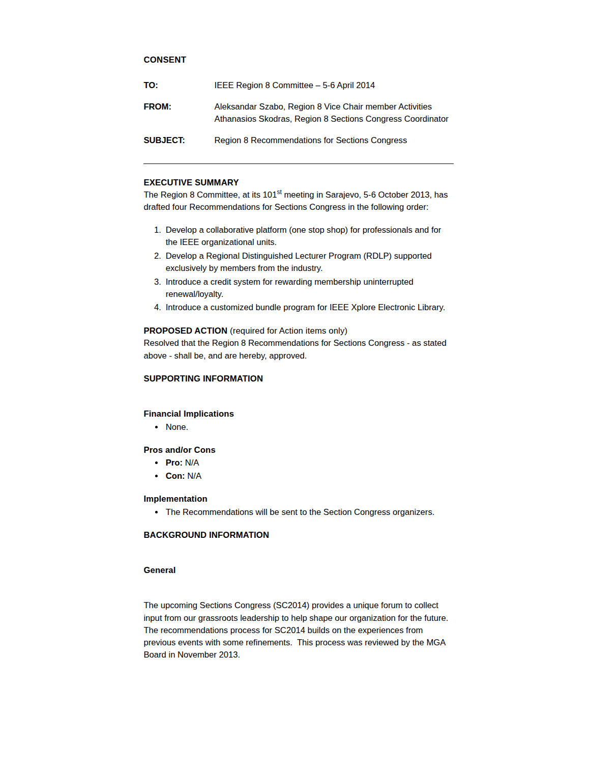CONSENT
| TO: | IEEE Region 8 Committee – 5-6 April 2014 |
| FROM: | Aleksandar Szabo, Region 8 Vice Chair member Activities Athanasios Skodras, Region 8 Sections Congress Coordinator |
| SUBJECT: | Region 8 Recommendations for Sections Congress |
EXECUTIVE SUMMARY
The Region 8 Committee, at its 101st meeting in Sarajevo, 5-6 October 2013, has drafted four Recommendations for Sections Congress in the following order:
Develop a collaborative platform (one stop shop) for professionals and for the IEEE organizational units.
Develop a Regional Distinguished Lecturer Program (RDLP) supported exclusively by members from the industry.
Introduce a credit system for rewarding membership uninterrupted renewal/loyalty.
Introduce a customized bundle program for IEEE Xplore Electronic Library.
PROPOSED ACTION (required for Action items only)
Resolved that the Region 8 Recommendations for Sections Congress - as stated above - shall be, and are hereby, approved.
SUPPORTING INFORMATION
Financial Implications
None.
Pros and/or Cons
Pro: N/A
Con: N/A
Implementation
The Recommendations will be sent to the Section Congress organizers.
BACKGROUND INFORMATION
General
The upcoming Sections Congress (SC2014) provides a unique forum to collect input from our grassroots leadership to help shape our organization for the future. The recommendations process for SC2014 builds on the experiences from previous events with some refinements. This process was reviewed by the MGA Board in November 2013.